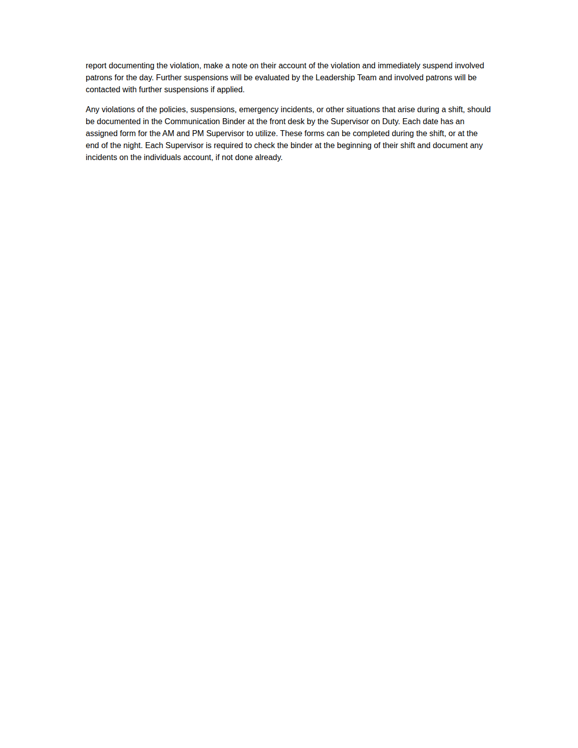report documenting the violation, make a note on their account of the violation and immediately suspend involved patrons for the day. Further suspensions will be evaluated by the Leadership Team and involved patrons will be contacted with further suspensions if applied.
Any violations of the policies, suspensions, emergency incidents, or other situations that arise during a shift, should be documented in the Communication Binder at the front desk by the Supervisor on Duty. Each date has an assigned form for the AM and PM Supervisor to utilize. These forms can be completed during the shift, or at the end of the night. Each Supervisor is required to check the binder at the beginning of their shift and document any incidents on the individuals account, if not done already.